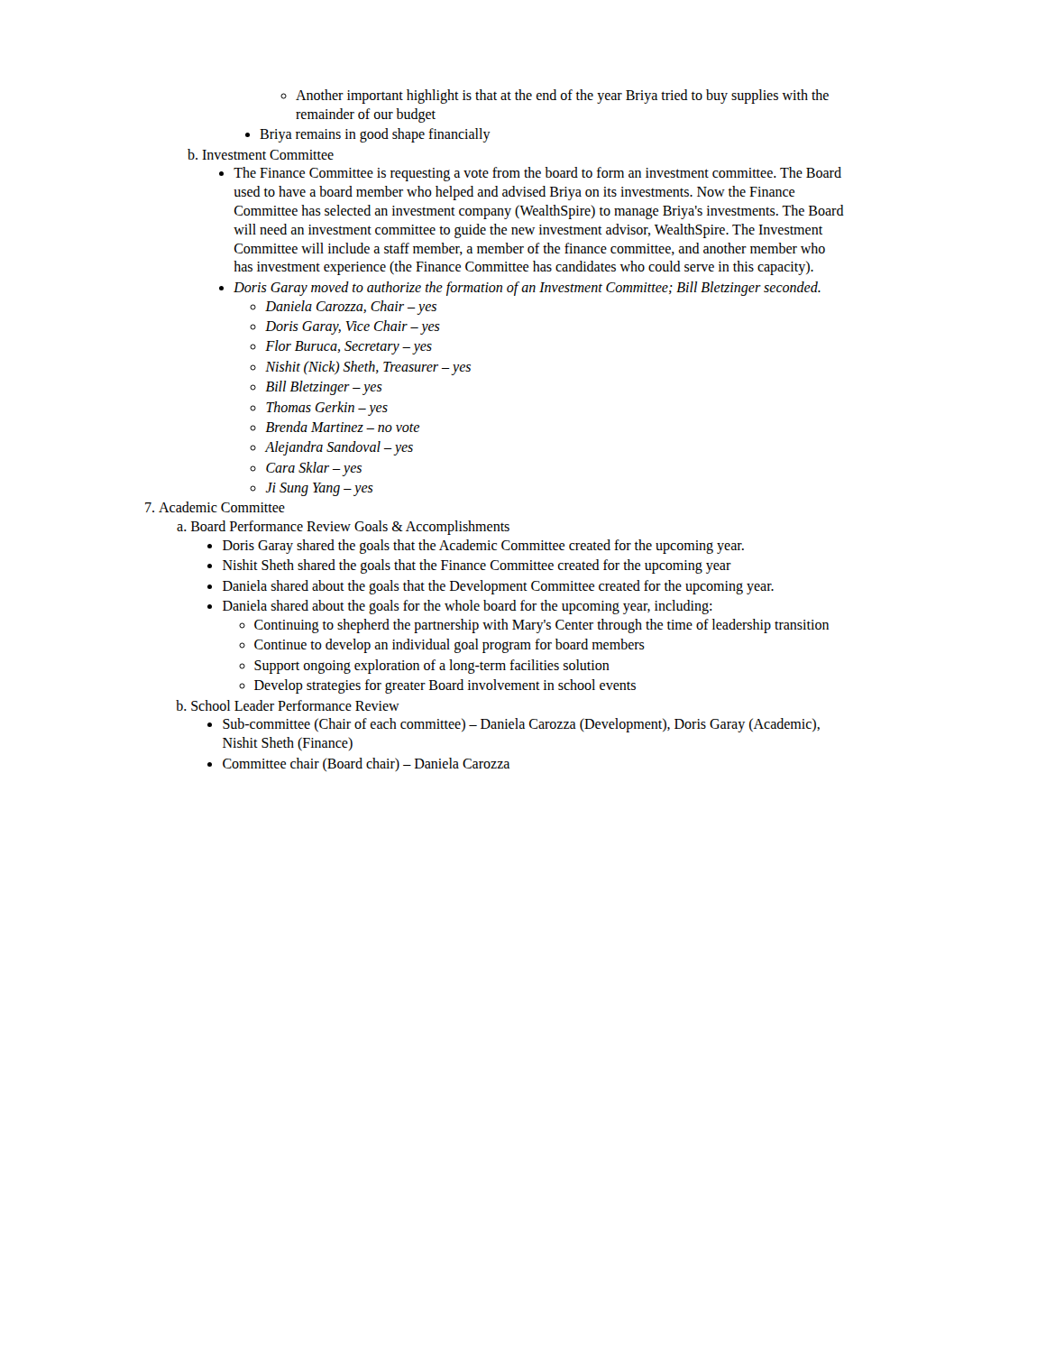Another important highlight is that at the end of the year Briya tried to buy supplies with the remainder of our budget
Briya remains in good shape financially
Investment Committee
The Finance Committee is requesting a vote from the board to form an investment committee. The Board used to have a board member who helped and advised Briya on its investments. Now the Finance Committee has selected an investment company (WealthSpire) to manage Briya's investments. The Board will need an investment committee to guide the new investment advisor, WealthSpire. The Investment Committee will include a staff member, a member of the finance committee, and another member who has investment experience (the Finance Committee has candidates who could serve in this capacity).
Doris Garay moved to authorize the formation of an Investment Committee; Bill Bletzinger seconded.
Daniela Carozza, Chair – yes
Doris Garay, Vice Chair – yes
Flor Buruca, Secretary – yes
Nishit (Nick) Sheth, Treasurer – yes
Bill Bletzinger – yes
Thomas Gerkin – yes
Brenda Martinez – no vote
Alejandra Sandoval – yes
Cara Sklar – yes
Ji Sung Yang – yes
Academic Committee
Board Performance Review Goals & Accomplishments
Doris Garay shared the goals that the Academic Committee created for the upcoming year.
Nishit Sheth shared the goals that the Finance Committee created for the upcoming year
Daniela shared about the goals that the Development Committee created for the upcoming year.
Daniela shared about the goals for the whole board for the upcoming year, including:
Continuing to shepherd the partnership with Mary's Center through the time of leadership transition
Continue to develop an individual goal program for board members
Support ongoing exploration of a long-term facilities solution
Develop strategies for greater Board involvement in school events
School Leader Performance Review
Sub-committee (Chair of each committee) – Daniela Carozza (Development), Doris Garay (Academic), Nishit Sheth (Finance)
Committee chair (Board chair) – Daniela Carozza